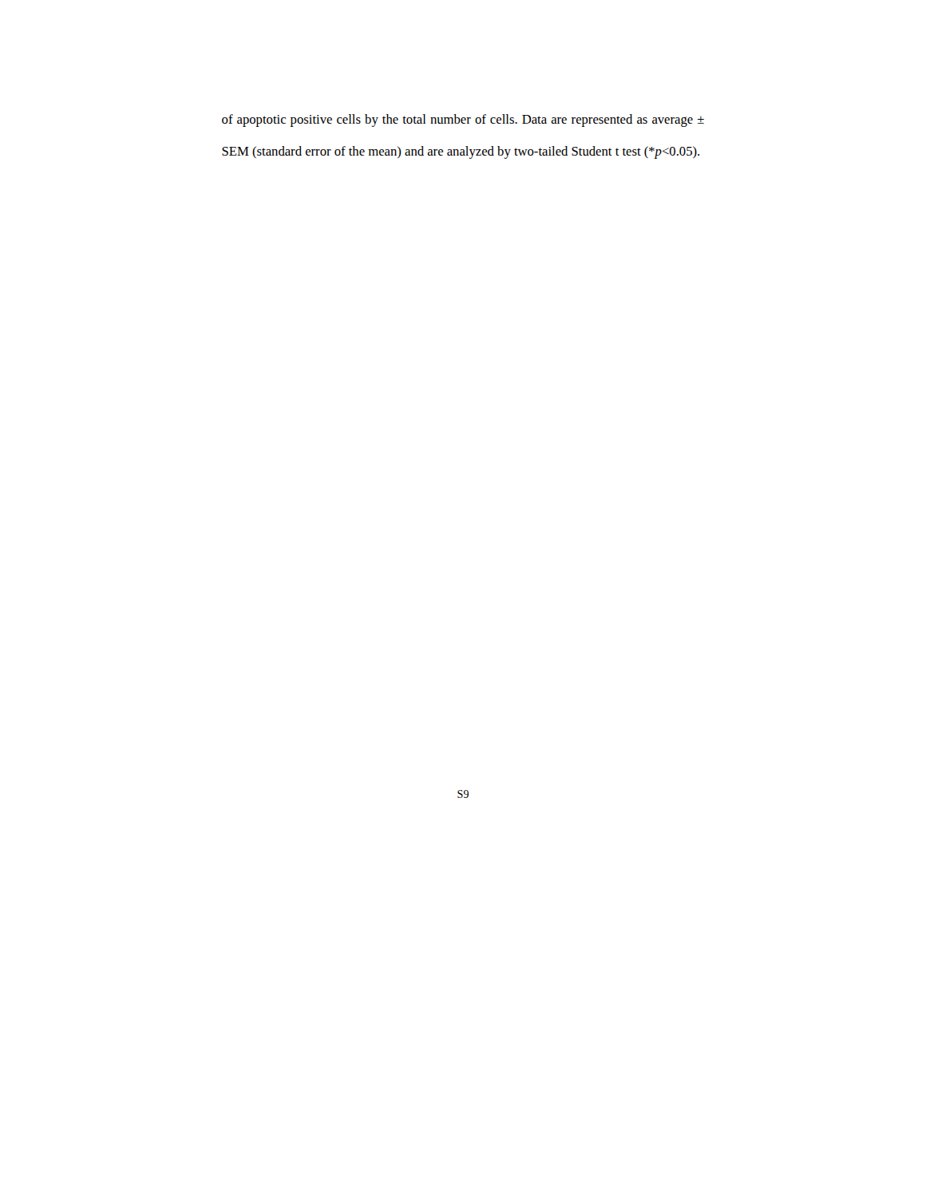of apoptotic positive cells by the total number of cells. Data are represented as average ± SEM (standard error of the mean) and are analyzed by two-tailed Student t test (*p<0.05).
S9